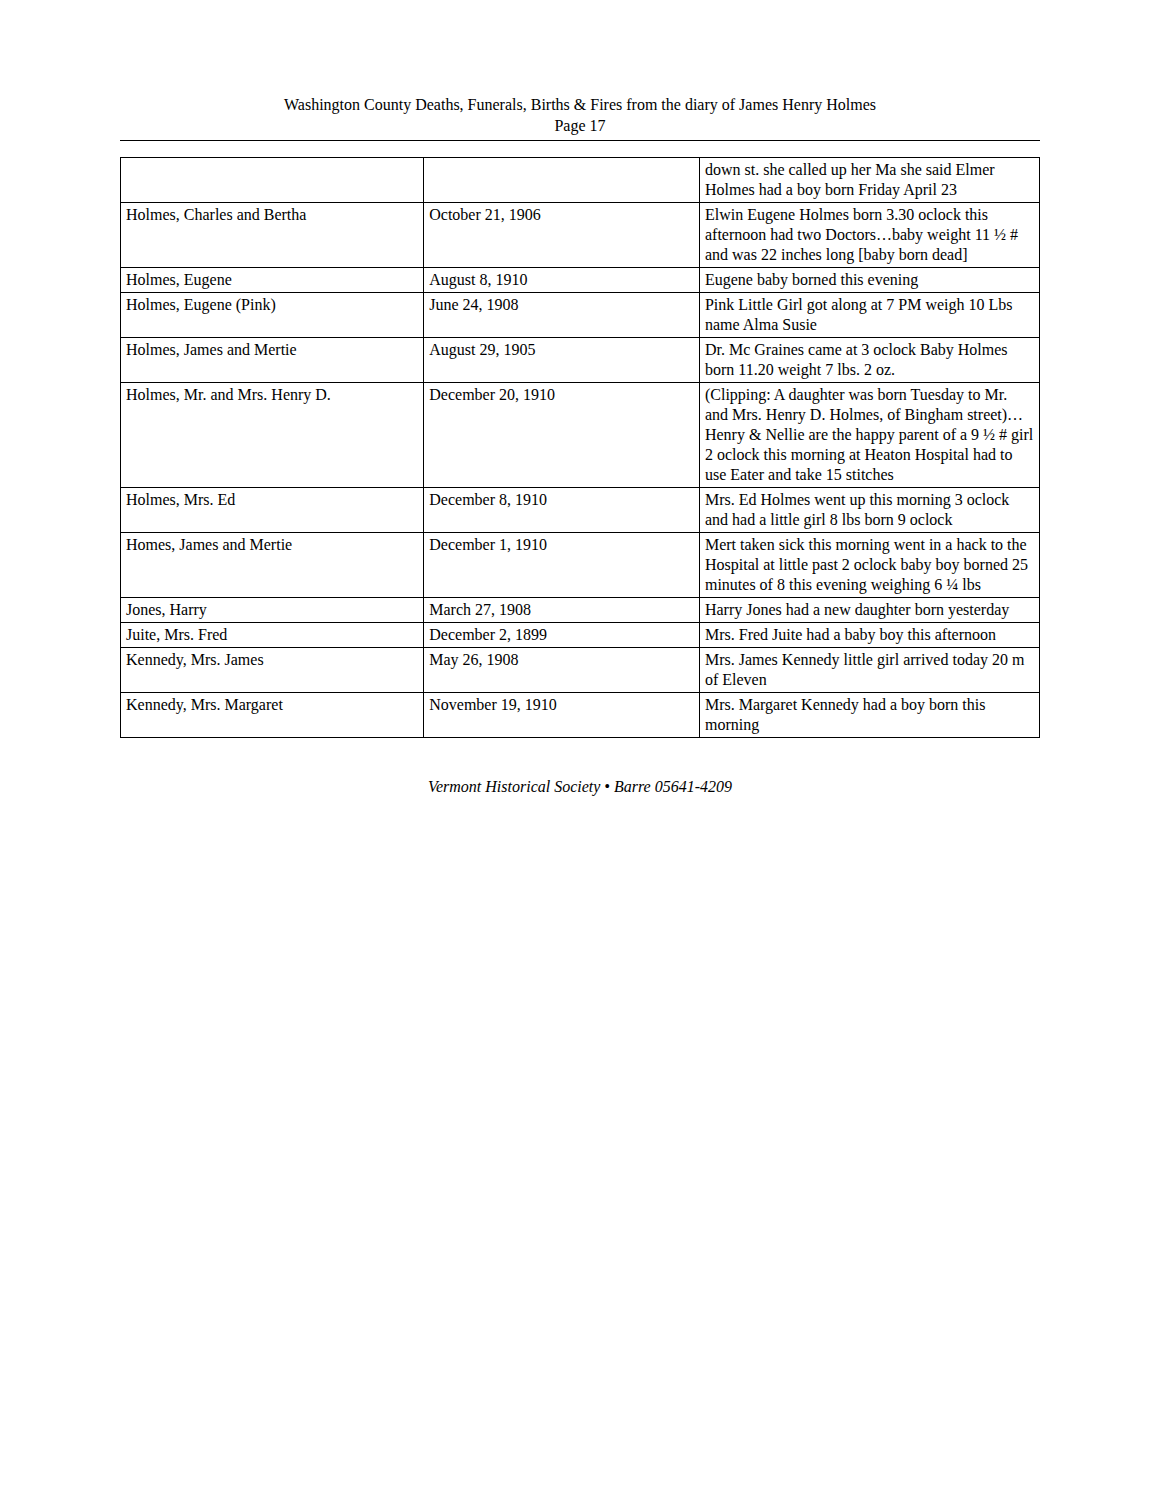Washington County Deaths, Funerals, Births & Fires from the diary of James Henry Holmes
Page 17
| | | down st. she called up her Ma she said Elmer Holmes had a boy born Friday April 23 |
| Holmes, Charles and Bertha | October 21, 1906 | Elwin Eugene Holmes born 3.30 oclock this afternoon had two Doctors…baby weight 11 ½ # and was 22 inches long [baby born dead] |
| Holmes, Eugene | August 8, 1910 | Eugene baby borned this evening |
| Holmes, Eugene (Pink) | June 24, 1908 | Pink Little Girl got along at 7 PM weigh 10 Lbs name Alma Susie |
| Holmes, James and Mertie | August 29, 1905 | Dr. Mc Graines came at 3 oclock Baby Holmes born 11.20 weight 7 lbs. 2 oz. |
| Holmes, Mr. and Mrs. Henry D. | December 20, 1910 | (Clipping: A daughter was born Tuesday to Mr. and Mrs. Henry D. Holmes, of Bingham street)… Henry & Nellie are the happy parent of a 9 ½ # girl 2 oclock this morning at Heaton Hospital had to use Eater and take 15 stitches |
| Holmes, Mrs. Ed | December 8, 1910 | Mrs. Ed Holmes went up this morning 3 oclock and had a little girl 8 lbs born 9 oclock |
| Homes, James and Mertie | December 1, 1910 | Mert taken sick this morning went in a hack to the Hospital at little past 2 oclock baby boy borned 25 minutes of 8 this evening weighing 6 ¼ lbs |
| Jones, Harry | March 27, 1908 | Harry Jones had a new daughter born yesterday |
| Juite, Mrs. Fred | December 2, 1899 | Mrs. Fred Juite had a baby boy this afternoon |
| Kennedy, Mrs. James | May 26, 1908 | Mrs. James Kennedy little girl arrived today 20 m of Eleven |
| Kennedy, Mrs. Margaret | November 19, 1910 | Mrs. Margaret Kennedy had a boy born this morning |
Vermont Historical Society • Barre 05641-4209